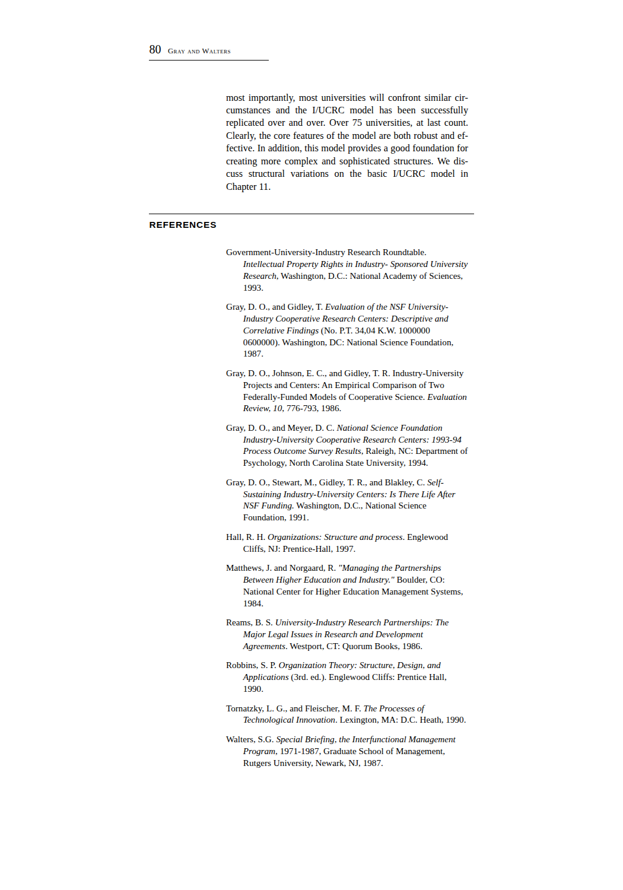80 Gray and Walters
most importantly, most universities will confront similar circumstances and the I/UCRC model has been successfully replicated over and over. Over 75 universities, at last count. Clearly, the core features of the model are both robust and effective. In addition, this model provides a good foundation for creating more complex and sophisticated structures. We discuss structural variations on the basic I/UCRC model in Chapter 11.
References
Government-University-Industry Research Roundtable. Intellectual Property Rights in Industry- Sponsored University Research, Washington, D.C.: National Academy of Sciences, 1993.
Gray, D. O., and Gidley, T. Evaluation of the NSF University-Industry Cooperative Research Centers: Descriptive and Correlative Findings (No. P.T. 34,04 K.W. 1000000 0600000). Washington, DC: National Science Foundation, 1987.
Gray, D. O., Johnson, E. C., and Gidley, T. R. Industry-University Projects and Centers: An Empirical Comparison of Two Federally-Funded Models of Cooperative Science. Evaluation Review, 10, 776-793, 1986.
Gray, D. O., and Meyer, D. C. National Science Foundation Industry-University Cooperative Research Centers: 1993-94 Process Outcome Survey Results, Raleigh, NC: Department of Psychology, North Carolina State University, 1994.
Gray, D. O., Stewart, M., Gidley, T. R., and Blakley, C. Self-Sustaining Industry-University Centers: Is There Life After NSF Funding. Washington, D.C., National Science Foundation, 1991.
Hall, R. H. Organizations: Structure and process. Englewood Cliffs, NJ: Prentice-Hall, 1997.
Matthews, J. and Norgaard, R. "Managing the Partnerships Between Higher Education and Industry." Boulder, CO: National Center for Higher Education Management Systems, 1984.
Reams, B. S. University-Industry Research Partnerships: The Major Legal Issues in Research and Development Agreements. Westport, CT: Quorum Books, 1986.
Robbins, S. P. Organization Theory: Structure, Design, and Applications (3rd. ed.). Englewood Cliffs: Prentice Hall, 1990.
Tornatzky, L. G., and Fleischer, M. F. The Processes of Technological Innovation. Lexington, MA: D.C. Heath, 1990.
Walters, S.G. Special Briefing, the Interfunctional Management Program, 1971-1987, Graduate School of Management, Rutgers University, Newark, NJ, 1987.